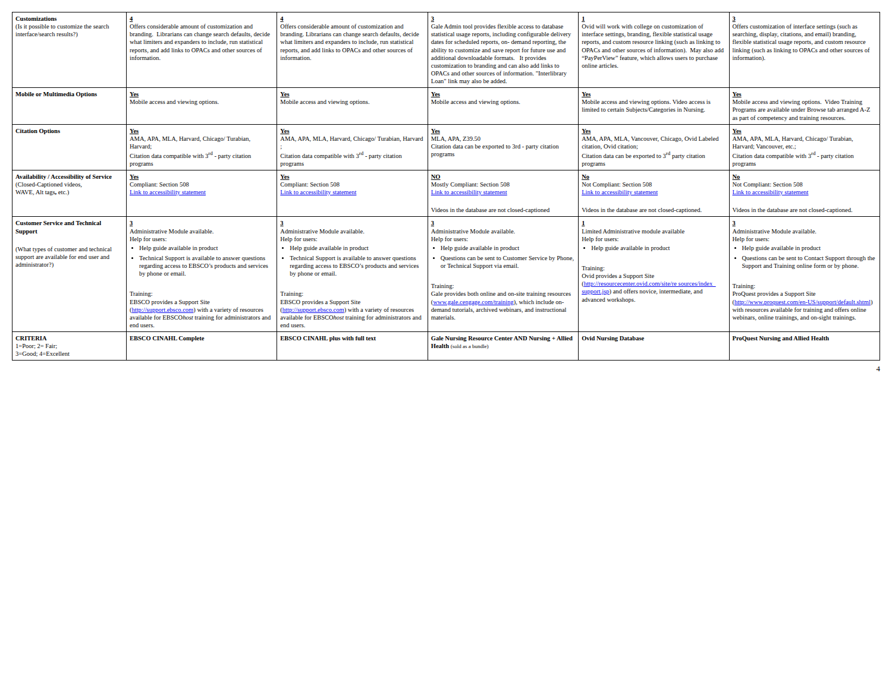| Customizations (Is it possible to customize the search interface/search results?) | 4 Offers considerable amount of customization and branding. Librarians can change search defaults, decide what limiters and expanders to include, run statistical reports, and add links to OPACs and other sources of information. | 4 Offers considerable amount of customization and branding. Librarians can change search defaults, decide what limiters and expanders to include, run statistical reports, and add links to OPACs and other sources of information. | 3 Gale Admin tool provides flexible access to database statistical usage reports, including configurable delivery dates for scheduled reports, on- demand reporting, the ability to customize and save report for future use and additional downloadable formats. It provides customization to branding and can also add links to OPACs and other sources of information. "Interlibrary Loan" link may also be added. | 1 Ovid will work with college on customization of interface settings, branding, flexible statistical usage reports, and custom resource linking (such as linking to OPACs and other sources of information). May also add “PayPerView” feature, which allows users to purchase online articles. | 3 Offers customization of interface settings (such as searching, display, citations, and email) branding, flexible statistical usage reports, and custom resource linking (such as linking to OPACs and other sources of information). |
| Mobile or Multimedia Options | Yes Mobile access and viewing options. | Yes Mobile access and viewing options. | Yes Mobile access and viewing options. | Yes Mobile access and viewing options. Video access is limited to certain Subjects/Categories in Nursing. | Yes Mobile access and viewing options. Video Training Programs are available under Browse tab arranged A-Z as part of competency and training resources. |
| Citation Options | Yes AMA, APA, MLA, Harvard, Chicago/ Turabian, Harvard; Citation data compatible with 3 rd - party citation programs | Yes AMA, APA, MLA, Harvard, Chicago/ Turabian, Harvard ; Citation data compatible with 3 rd - party citation programs | Yes MLA, APA, Z39.50 Citation data can be exported to 3rd - party citation programs | Yes AMA, APA, MLA, Vancouver, Chicago, Ovid Labeled citation, Ovid citation; Citation data can be exported to 3 rd party citation programs | Yes AMA, APA, MLA, Harvard, Chicago/ Turabian, Harvard; Vancouver, etc.; Citation data compatible with 3 rd - party citation programs |
| Availability / Accessibility of Service (Closed-Captioned videos, WAVE, Alt tags , etc.) | Yes Compliant: Section 508 Link to accessibility statement | Yes Compliant: Section 508 Link to accessibility statement | NO Mostly Compliant: Section 508 Link to accessibility statement Videos in the database are not closed-captioned | No Not Compliant: Section 508 Link to accessibility statement Videos in the database are not closed-captioned. | No Not Compliant: Section 508 Link to accessibility statement Videos in the database are not closed-captioned. |
| Customer Service and Technical Support (What types of customer and technical support are available for end user and administrator?) | 3 Administrative Module available. Help for users: Help guide available in product Technical Support is available to answer questions regarding access to EBSCO’s products and services by phone or email. Training: EBSCO provides a Support Site ( http://support.ebsco.com ) with a variety of resources available for EBSCO host training for administrators and end users. | 3 Administrative Module available. Help for users: Help guide available in product Technical Support is available to answer questions regarding access to EBSCO’s products and services by phone or email. Training: EBSCO provides a Support Site ( http://support.ebsco.com ) with a variety of resources available for EBSCO host training for administrators and end users. | 3 Administrative Module available. Help for users: Help guide available in product Questions can be sent to Customer Service by Phone, or Technical Support via email. Training: Gale provides both online and on-site training resources ( www.gale.cengage.com/training ), which include on-demand tutorials, archived webinars, and instructional materials. | 1 Limited Administrative module available Help for users: Help guide available in product Training: Ovid provides a Support Site ( http://resourcecenter.ovid.com/site/re sources/index_ support.jsp ) and offers novice, intermediate, and advanced workshops. | 3 Administrative Module available. Help for users: Help guide available in product Questions can be sent to Contact Support through the Support and Training online form or by phone. Training: ProQuest provides a Support Site ( http://www.proquest.com/en-US/support/default.shtml ) with resources available for training and offers online webinars, online trainings, and on-sight trainings. |
| CRITERIA 1=Poor; 2= Fair; 3=Good; 4=Excellent | EBSCO CINAHL Complete | EBSCO CINAHL plus with full text | Gale Nursing Resource Center AND Nursing + Allied Health (sold as a bundle) | Ovid Nursing Database | ProQuest Nursing and Allied Health |
4